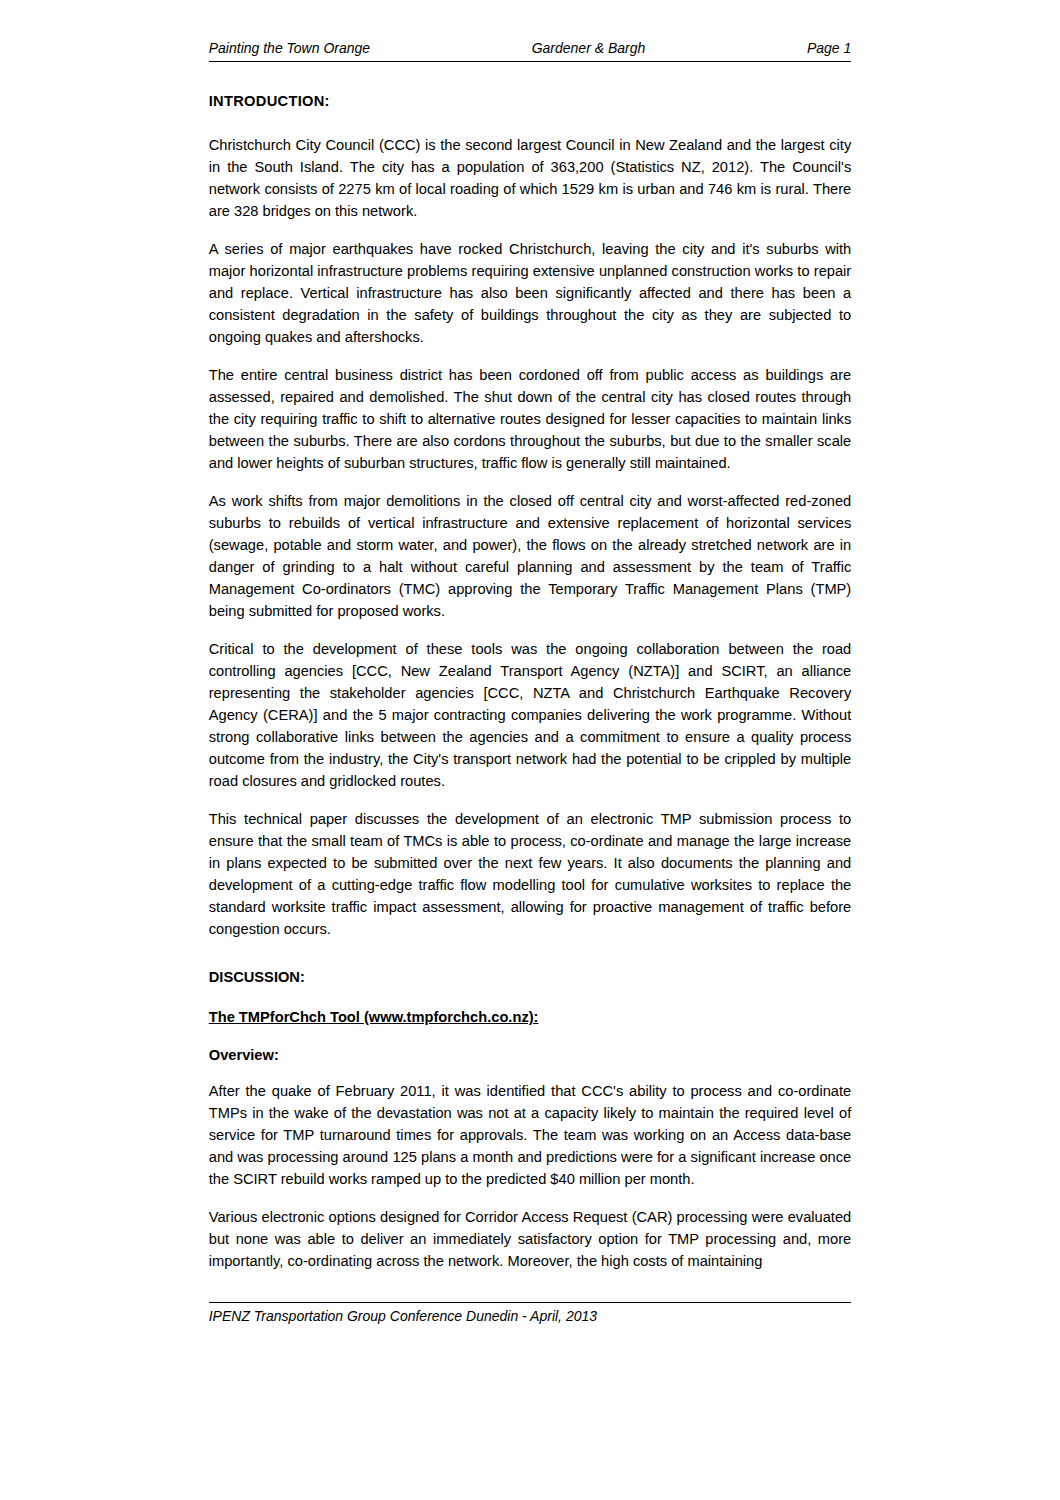Painting the Town Orange Gardener & Bargh Page 1
INTRODUCTION:
Christchurch City Council (CCC) is the second largest Council in New Zealand and the largest city in the South Island. The city has a population of 363,200 (Statistics NZ, 2012). The Council's network consists of 2275 km of local roading of which 1529 km is urban and 746 km is rural. There are 328 bridges on this network.
A series of major earthquakes have rocked Christchurch, leaving the city and it's suburbs with major horizontal infrastructure problems requiring extensive unplanned construction works to repair and replace. Vertical infrastructure has also been significantly affected and there has been a consistent degradation in the safety of buildings throughout the city as they are subjected to ongoing quakes and aftershocks.
The entire central business district has been cordoned off from public access as buildings are assessed, repaired and demolished. The shut down of the central city has closed routes through the city requiring traffic to shift to alternative routes designed for lesser capacities to maintain links between the suburbs. There are also cordons throughout the suburbs, but due to the smaller scale and lower heights of suburban structures, traffic flow is generally still maintained.
As work shifts from major demolitions in the closed off central city and worst-affected red-zoned suburbs to rebuilds of vertical infrastructure and extensive replacement of horizontal services (sewage, potable and storm water, and power), the flows on the already stretched network are in danger of grinding to a halt without careful planning and assessment by the team of Traffic Management Co-ordinators (TMC) approving the Temporary Traffic Management Plans (TMP) being submitted for proposed works.
Critical to the development of these tools was the ongoing collaboration between the road controlling agencies [CCC, New Zealand Transport Agency (NZTA)] and SCIRT, an alliance representing the stakeholder agencies [CCC, NZTA and Christchurch Earthquake Recovery Agency (CERA)] and the 5 major contracting companies delivering the work programme. Without strong collaborative links between the agencies and a commitment to ensure a quality process outcome from the industry, the City's transport network had the potential to be crippled by multiple road closures and gridlocked routes.
This technical paper discusses the development of an electronic TMP submission process to ensure that the small team of TMCs is able to process, co-ordinate and manage the large increase in plans expected to be submitted over the next few years. It also documents the planning and development of a cutting-edge traffic flow modelling tool for cumulative worksites to replace the standard worksite traffic impact assessment, allowing for proactive management of traffic before congestion occurs.
DISCUSSION:
The TMPforChch Tool (www.tmpforchch.co.nz):
Overview:
After the quake of February 2011, it was identified that CCC's ability to process and co-ordinate TMPs in the wake of the devastation was not at a capacity likely to maintain the required level of service for TMP turnaround times for approvals. The team was working on an Access data-base and was processing around 125 plans a month and predictions were for a significant increase once the SCIRT rebuild works ramped up to the predicted $40 million per month.
Various electronic options designed for Corridor Access Request (CAR) processing were evaluated but none was able to deliver an immediately satisfactory option for TMP processing and, more importantly, co-ordinating across the network. Moreover, the high costs of maintaining
IPENZ Transportation Group Conference Dunedin - April, 2013